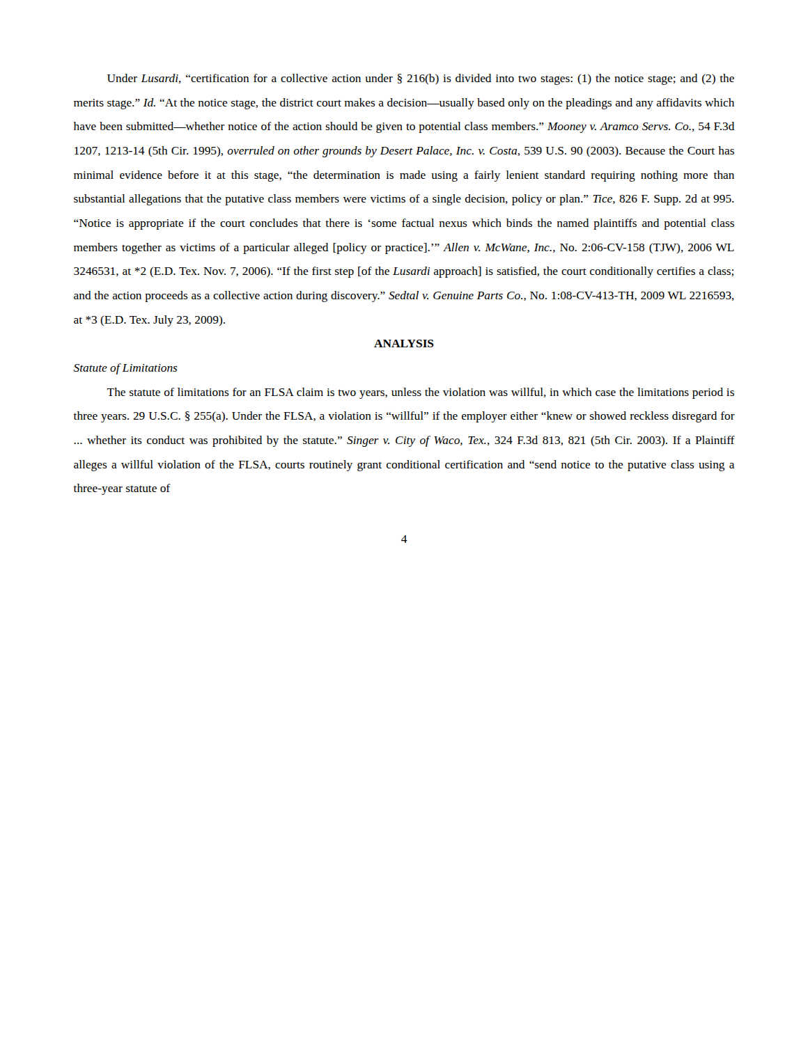Under Lusardi, “certification for a collective action under § 216(b) is divided into two stages: (1) the notice stage; and (2) the merits stage.” Id. “At the notice stage, the district court makes a decision—usually based only on the pleadings and any affidavits which have been submitted—whether notice of the action should be given to potential class members.” Mooney v. Aramco Servs. Co., 54 F.3d 1207, 1213-14 (5th Cir. 1995), overruled on other grounds by Desert Palace, Inc. v. Costa, 539 U.S. 90 (2003). Because the Court has minimal evidence before it at this stage, “the determination is made using a fairly lenient standard requiring nothing more than substantial allegations that the putative class members were victims of a single decision, policy or plan.” Tice, 826 F. Supp. 2d at 995. “Notice is appropriate if the court concludes that there is ‘some factual nexus which binds the named plaintiffs and potential class members together as victims of a particular alleged [policy or practice].’” Allen v. McWane, Inc., No. 2:06-CV-158 (TJW), 2006 WL 3246531, at *2 (E.D. Tex. Nov. 7, 2006). “If the first step [of the Lusardi approach] is satisfied, the court conditionally certifies a class; and the action proceeds as a collective action during discovery.” Sedtal v. Genuine Parts Co., No. 1:08-CV-413-TH, 2009 WL 2216593, at *3 (E.D. Tex. July 23, 2009).
ANALYSIS
Statute of Limitations
The statute of limitations for an FLSA claim is two years, unless the violation was willful, in which case the limitations period is three years. 29 U.S.C. § 255(a). Under the FLSA, a violation is “willful” if the employer either “knew or showed reckless disregard for ... whether its conduct was prohibited by the statute.” Singer v. City of Waco, Tex., 324 F.3d 813, 821 (5th Cir. 2003). If a Plaintiff alleges a willful violation of the FLSA, courts routinely grant conditional certification and “send notice to the putative class using a three-year statute of
4